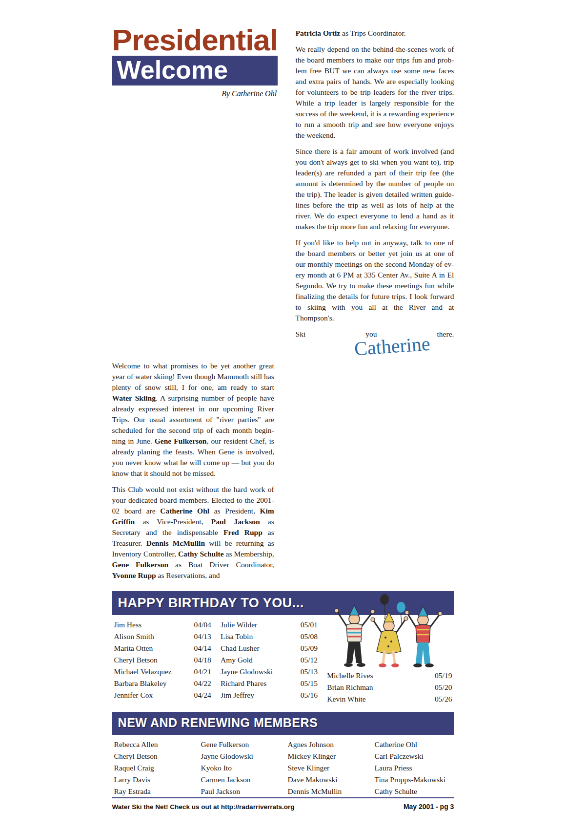Presidential
Welcome
By Catherine Ohl
Patricia Ortiz as Trips Coordinator.
We really depend on the behind-the-scenes work of the board members to make our trips fun and problem free BUT we can always use some new faces and extra pairs of hands. We are especially looking for volunteers to be trip leaders for the river trips. While a trip leader is largely responsible for the success of the weekend, it is a rewarding experience to run a smooth trip and see how everyone enjoys the weekend.
Since there is a fair amount of work involved (and you don't always get to ski when you want to), trip leader(s) are refunded a part of their trip fee (the amount is determined by the number of people on the trip). The leader is given detailed written guidelines before the trip as well as lots of help at the river. We do expect everyone to lend a hand as it makes the trip more fun and relaxing for everyone.
If you'd like to help out in anyway, talk to one of the board members or better yet join us at one of our monthly meetings on the second Monday of every month at 6 PM at 335 Center Av., Suite A in El Segundo. We try to make these meetings fun while finalizing the details for future trips. I look forward to skiing with you all at the River and at Thompson's.
Ski you there. Catherine
Welcome to what promises to be yet another great year of water skiing! Even though Mammoth still has plenty of snow still, I for one, am ready to start Water Skiing. A surprising number of people have already expressed interest in our upcoming River Trips. Our usual assortment of "river parties" are scheduled for the second trip of each month beginning in June. Gene Fulkerson, our resident Chef, is already planing the feasts. When Gene is involved, you never know what he will come up — but you do know that it should not be missed.
This Club would not exist without the hard work of your dedicated board members. Elected to the 2001-02 board are Catherine Ohl as President, Kim Griffin as Vice-President, Paul Jackson as Secretary and the indispensable Fred Rupp as Treasurer. Dennis McMullin will be returning as Inventory Controller, Cathy Schulte as Membership, Gene Fulkerson as Boat Driver Coordinator, Yvonne Rupp as Reservations, and
HAPPY BIRTHDAY TO YOU...
| Jim Hess | 04/04 |
| Alison Smith | 04/13 |
| Marita Otten | 04/14 |
| Cheryl Betson | 04/18 |
| Michael Velazquez | 04/21 |
| Barbara Blakeley | 04/22 |
| Jennifer Cox | 04/24 |
| Julie Wilder | 05/01 |
| Lisa Tobin | 05/08 |
| Chad Lusher | 05/09 |
| Amy Gold | 05/12 |
| Jayne Glodowski | 05/13 |
| Richard Phares | 05/15 |
| Jim Jeffrey | 05/16 |
| Michelle Rives | 05/19 |
| Brian Richman | 05/20 |
| Kevin White | 05/26 |
NEW AND RENEWING MEMBERS
Rebecca Allen
Cheryl Betson
Raquel Craig
Larry Davis
Ray Estrada
Gene Fulkerson
Jayne Glodowski
Kyoko Ito
Carmen Jackson
Paul Jackson
Agnes Johnson
Mickey Klinger
Steve Klinger
Dave Makowski
Dennis McMullin
Catherine Ohl
Carl Palczewski
Laura Priess
Tina Propps-Makowski
Cathy Schulte
Water Ski the Net! Check us out at http://radarriverrats.org
May 2001 - pg 3